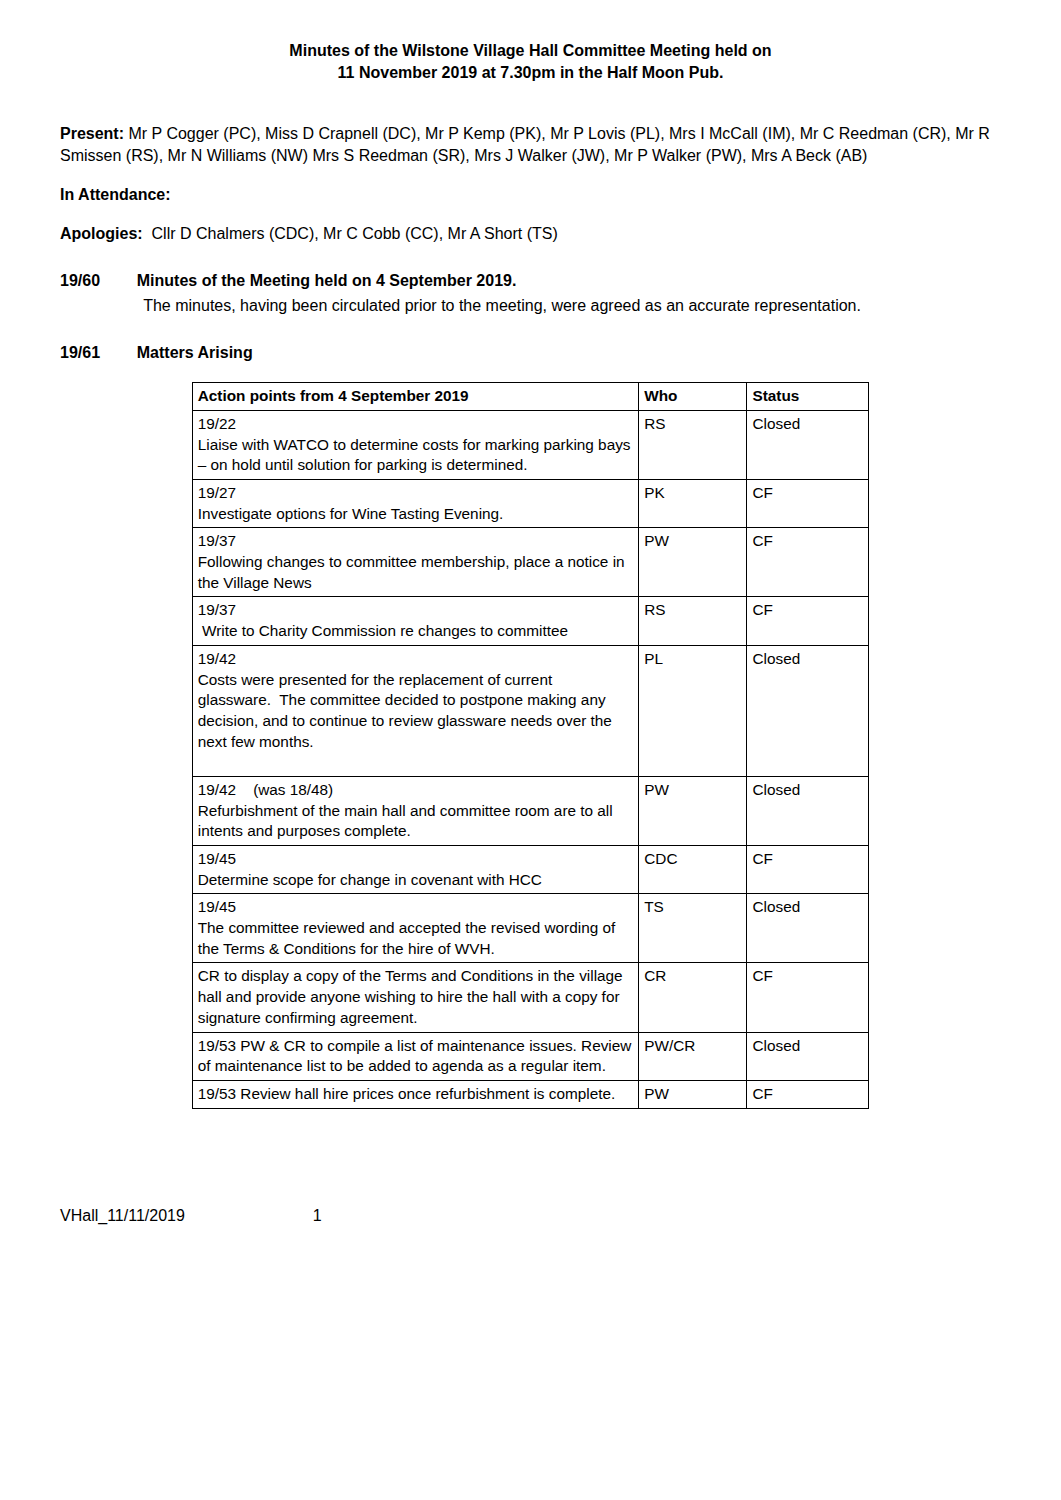Minutes of the Wilstone Village Hall Committee Meeting held on
11 November 2019 at 7.30pm in the Half Moon Pub.
Present: Mr P Cogger (PC), Miss D Crapnell (DC), Mr P Kemp (PK), Mr P Lovis (PL), Mrs I McCall (IM), Mr C Reedman (CR), Mr R Smissen (RS), Mr N Williams (NW) Mrs S Reedman (SR), Mrs J Walker (JW), Mr P Walker (PW), Mrs A Beck (AB)
In Attendance:
Apologies: Cllr D Chalmers (CDC), Mr C Cobb (CC), Mr A Short (TS)
19/60 Minutes of the Meeting held on 4 September 2019.
The minutes, having been circulated prior to the meeting, were agreed as an accurate representation.
19/61 Matters Arising
| Action points from 4 September 2019 | Who | Status |
| --- | --- | --- |
| 19/22 Liaise with WATCO to determine costs for marking parking bays – on hold until solution for parking is determined. | RS | Closed |
| 19/27 Investigate options for Wine Tasting Evening. | PK | CF |
| 19/37 Following changes to committee membership, place a notice in the Village News | PW | CF |
| 19/37 Write to Charity Commission re changes to committee | RS | CF |
| 19/42 Costs were presented for the replacement of current glassware. The committee decided to postpone making any decision, and to continue to review glassware needs over the next few months. | PL | Closed |
| 19/42 (was 18/48) Refurbishment of the main hall and committee room are to all intents and purposes complete. | PW | Closed |
| 19/45 Determine scope for change in covenant with HCC | CDC | CF |
| 19/45 The committee reviewed and accepted the revised wording of the Terms & Conditions for the hire of WVH. | TS | Closed |
| CR to display a copy of the Terms and Conditions in the village hall and provide anyone wishing to hire the hall with a copy for signature confirming agreement. | CR | CF |
| 19/53 PW & CR to compile a list of maintenance issues. Review of maintenance list to be added to agenda as a regular item. | PW/CR | Closed |
| 19/53 Review hall hire prices once refurbishment is complete. | PW | CF |
VHall_11/11/2019 1